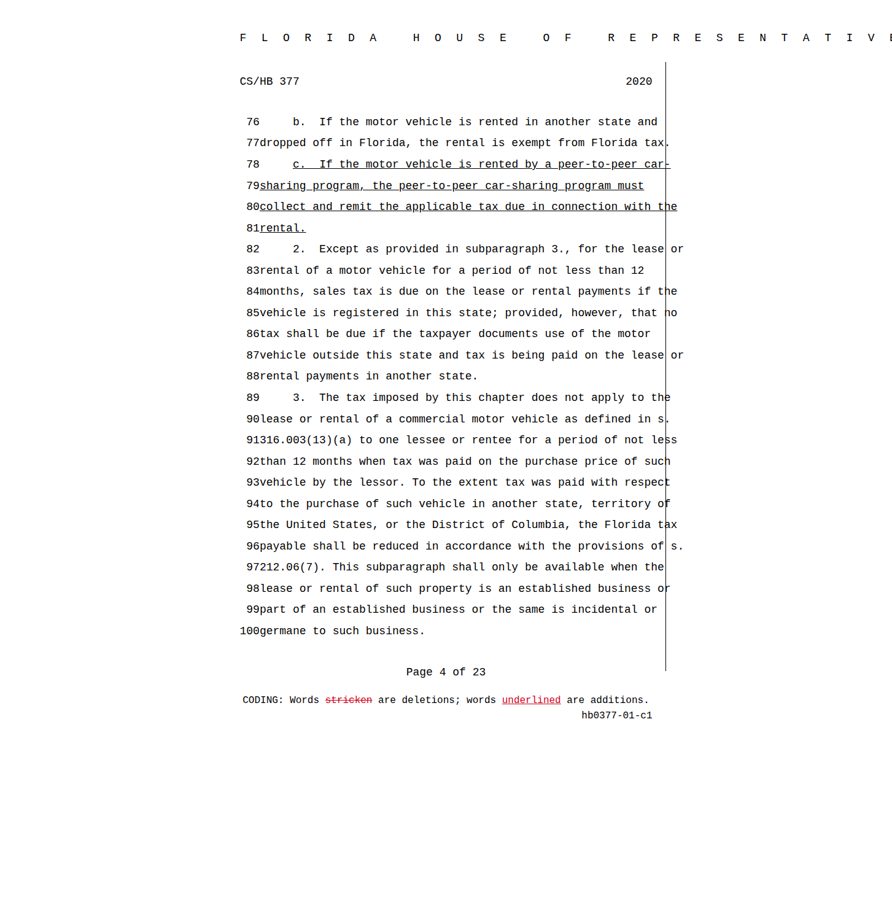F L O R I D A H O U S E O F R E P R E S E N T A T I V E S
CS/HB 377 2020
| 76 | b. If the motor vehicle is rented in another state and |
| 77 | dropped off in Florida, the rental is exempt from Florida tax. |
| 78 | c. If the motor vehicle is rented by a peer-to-peer car- |
| 79 | sharing program, the peer-to-peer car-sharing program must |
| 80 | collect and remit the applicable tax due in connection with the |
| 81 | rental. |
| 82 | 2. Except as provided in subparagraph 3., for the lease or |
| 83 | rental of a motor vehicle for a period of not less than 12 |
| 84 | months, sales tax is due on the lease or rental payments if the |
| 85 | vehicle is registered in this state; provided, however, that no |
| 86 | tax shall be due if the taxpayer documents use of the motor |
| 87 | vehicle outside this state and tax is being paid on the lease or |
| 88 | rental payments in another state. |
| 89 | 3. The tax imposed by this chapter does not apply to the |
| 90 | lease or rental of a commercial motor vehicle as defined in s. |
| 91 | 316.003(13)(a) to one lessee or rentee for a period of not less |
| 92 | than 12 months when tax was paid on the purchase price of such |
| 93 | vehicle by the lessor. To the extent tax was paid with respect |
| 94 | to the purchase of such vehicle in another state, territory of |
| 95 | the United States, or the District of Columbia, the Florida tax |
| 96 | payable shall be reduced in accordance with the provisions of s. |
| 97 | 212.06(7). This subparagraph shall only be available when the |
| 98 | lease or rental of such property is an established business or |
| 99 | part of an established business or the same is incidental or |
| 100 | germane to such business. |
Page 4 of 23
CODING: Words stricken are deletions; words underlined are additions.
hb0377-01-c1